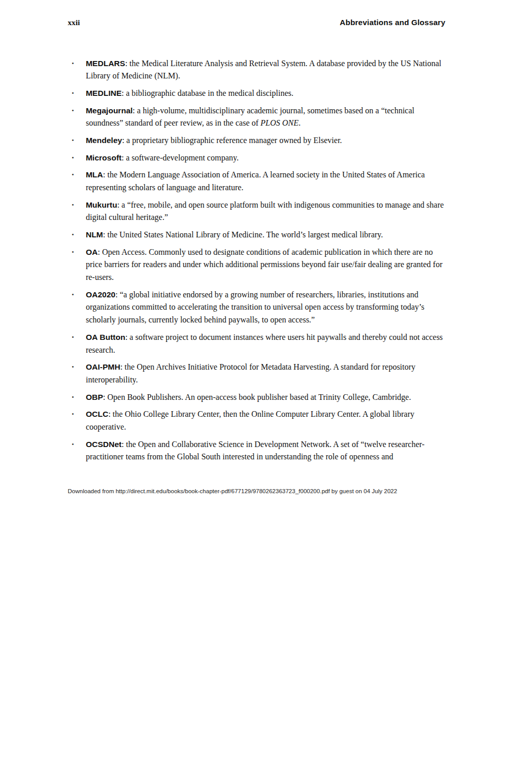xxii Abbreviations and Glossary
MEDLARS: the Medical Literature Analysis and Retrieval System. A database provided by the US National Library of Medicine (NLM).
MEDLINE: a bibliographic database in the medical disciplines.
Megajournal: a high-volume, multidisciplinary academic journal, sometimes based on a “technical soundness” standard of peer review, as in the case of PLOS ONE.
Mendeley: a proprietary bibliographic reference manager owned by Elsevier.
Microsoft: a software-development company.
MLA: the Modern Language Association of America. A learned society in the United States of America representing scholars of language and literature.
Mukurtu: a “free, mobile, and open source platform built with indigenous communities to manage and share digital cultural heritage.”
NLM: the United States National Library of Medicine. The world’s largest medical library.
OA: Open Access. Commonly used to designate conditions of academic publication in which there are no price barriers for readers and under which additional permissions beyond fair use/fair dealing are granted for re-users.
OA2020: “a global initiative endorsed by a growing number of researchers, libraries, institutions and organizations committed to accelerating the transition to universal open access by transforming today’s scholarly journals, currently locked behind paywalls, to open access.”
OA Button: a software project to document instances where users hit paywalls and thereby could not access research.
OAI-PMH: the Open Archives Initiative Protocol for Metadata Harvesting. A standard for repository interoperability.
OBP: Open Book Publishers. An open-access book publisher based at Trinity College, Cambridge.
OCLC: the Ohio College Library Center, then the Online Computer Library Center. A global library cooperative.
OCSDNet: the Open and Collaborative Science in Development Network. A set of “twelve researcher-practitioner teams from the Global South interested in understanding the role of openness and
Downloaded from http://direct.mit.edu/books/book-chapter-pdf/677129/9780262363723_f000200.pdf by guest on 04 July 2022